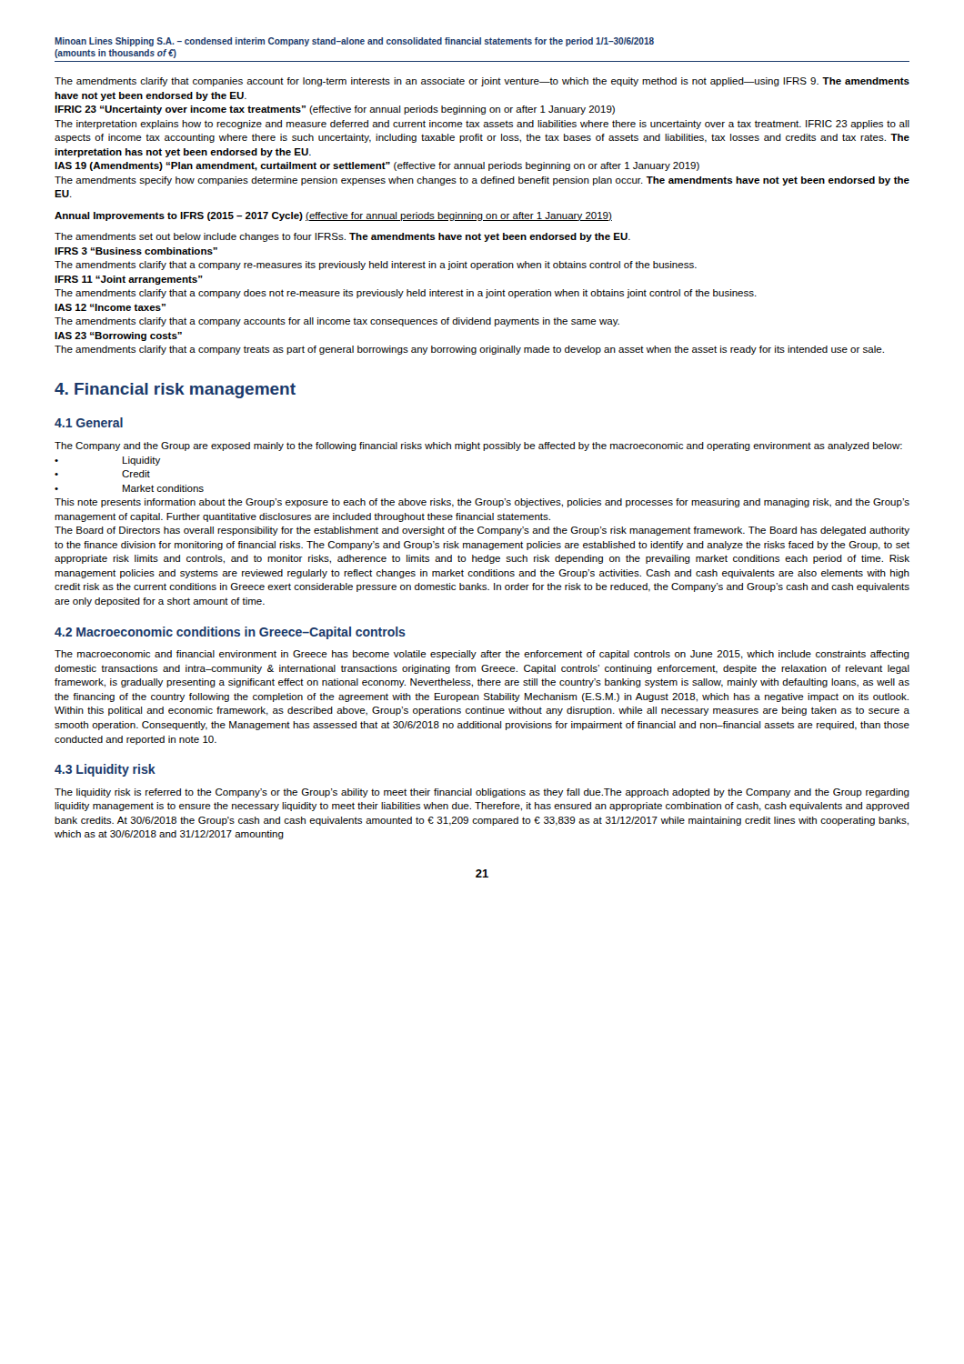Minoan Lines Shipping S.A. – condensed interim Company stand–alone and consolidated financial statements for the period 1/1–30/6/2018
(amounts in thousands of €)
The amendments clarify that companies account for long-term interests in an associate or joint venture—to which the equity method is not applied—using IFRS 9. The amendments have not yet been endorsed by the EU.
IFRIC 23 “Uncertainty over income tax treatments” (effective for annual periods beginning on or after 1 January 2019)
The interpretation explains how to recognize and measure deferred and current income tax assets and liabilities where there is uncertainty over a tax treatment. IFRIC 23 applies to all aspects of income tax accounting where there is such uncertainty, including taxable profit or loss, the tax bases of assets and liabilities, tax losses and credits and tax rates. The interpretation has not yet been endorsed by the EU.
IAS 19 (Amendments) “Plan amendment, curtailment or settlement” (effective for annual periods beginning on or after 1 January 2019)
The amendments specify how companies determine pension expenses when changes to a defined benefit pension plan occur. The amendments have not yet been endorsed by the EU.
Annual Improvements to IFRS (2015 – 2017 Cycle) (effective for annual periods beginning on or after 1 January 2019)
The amendments set out below include changes to four IFRSs. The amendments have not yet been endorsed by the EU.
IFRS 3 “Business combinations”
The amendments clarify that a company re-measures its previously held interest in a joint operation when it obtains control of the business.
IFRS 11 “Joint arrangements”
The amendments clarify that a company does not re-measure its previously held interest in a joint operation when it obtains joint control of the business.
IAS 12 “Income taxes”
The amendments clarify that a company accounts for all income tax consequences of dividend payments in the same way.
IAS 23 “Borrowing costs”
The amendments clarify that a company treats as part of general borrowings any borrowing originally made to develop an asset when the asset is ready for its intended use or sale.
4. Financial risk management
4.1 General
The Company and the Group are exposed mainly to the following financial risks which might possibly be affected by the macroeconomic and operating environment as analyzed below:
•Liquidity
•Credit
•Market conditions
This note presents information about the Group’s exposure to each of the above risks, the Group’s objectives, policies and processes for measuring and managing risk, and the Group’s management of capital. Further quantitative disclosures are included throughout these financial statements.
The Board of Directors has overall responsibility for the establishment and oversight of the Company’s and the Group’s risk management framework. The Board has delegated authority to the finance division for monitoring of financial risks. The Company’s and Group’s risk management policies are established to identify and analyze the risks faced by the Group, to set appropriate risk limits and controls, and to monitor risks, adherence to limits and to hedge such risk depending on the prevailing market conditions each period of time. Risk management policies and systems are reviewed regularly to reflect changes in market conditions and the Group’s activities. Cash and cash equivalents are also elements with high credit risk as the current conditions in Greece exert considerable pressure on domestic banks. In order for the risk to be reduced, the Company’s and Group’s cash and cash equivalents are only deposited for a short amount of time.
4.2 Macroeconomic conditions in Greece–Capital controls
The macroeconomic and financial environment in Greece has become volatile especially after the enforcement of capital controls on June 2015, which include constraints affecting domestic transactions and intra–community & international transactions originating from Greece. Capital controls’ continuing enforcement, despite the relaxation of relevant legal framework, is gradually presenting a significant effect on national economy. Nevertheless, there are still the country’s banking system is sallow, mainly with defaulting loans, as well as the financing of the country following the completion of the agreement with the European Stability Mechanism (E.S.M.) in August 2018, which has a negative impact on its outlook. Within this political and economic framework, as described above, Group’s operations continue without any disruption. while all necessary measures are being taken as to secure a smooth operation. Consequently, the Management has assessed that at 30/6/2018 no additional provisions for impairment of financial and non–financial assets are required, than those conducted and reported in note 10.
4.3 Liquidity risk
The liquidity risk is referred to the Company’s or the Group’s ability to meet their financial obligations as they fall due.The approach adopted by the Company and the Group regarding liquidity management is to ensure the necessary liquidity to meet their liabilities when due. Therefore, it has ensured an appropriate combination of cash, cash equivalents and approved bank credits. At 30/6/2018 the Group's cash and cash equivalents amounted to € 31,209 compared to € 33,839 as at 31/12/2017 while maintaining credit lines with cooperating banks, which as at 30/6/2018 and 31/12/2017 amounting
21